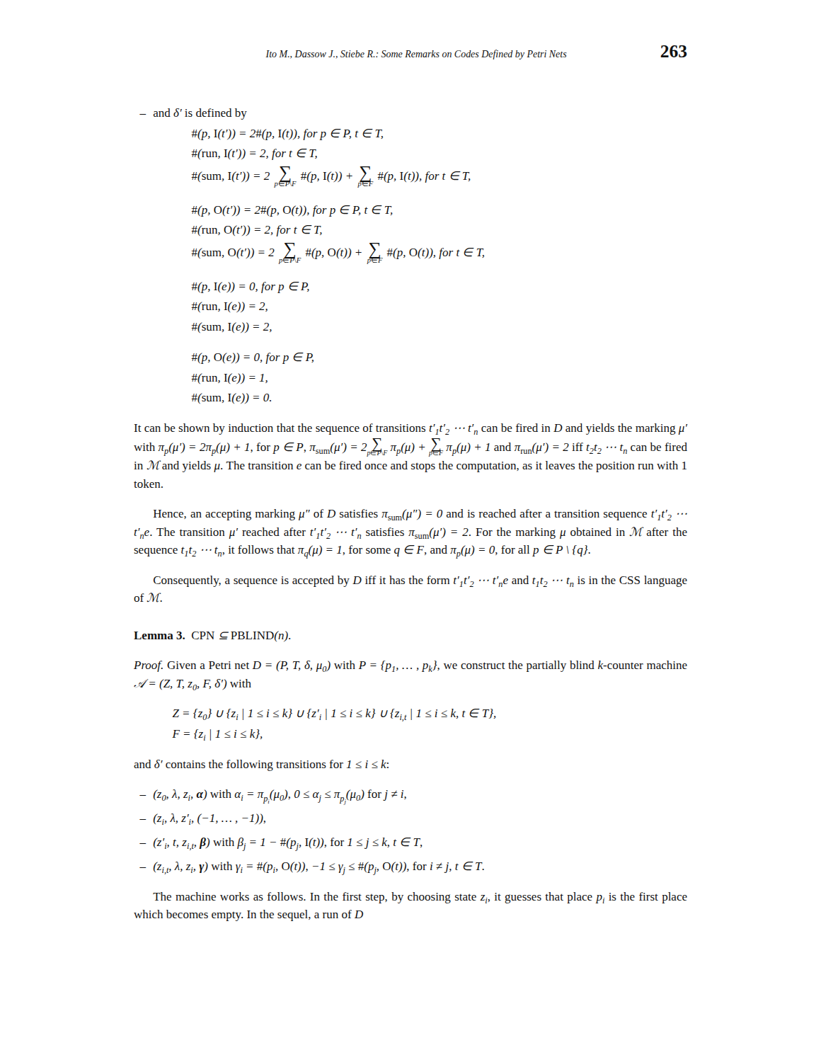Ito M., Dassow J., Stiebe R.: Some Remarks on Codes Defined by Petri Nets 263
and δ′ is defined by
#(p, I(t′)) = 2#(p, I(t)), for p ∈ P, t ∈ T,
#(run, I(t′)) = 2, for t ∈ T,
#(sum, I(t′)) = 2 ∑p∈P\F #(p, I(t)) + ∑p∈F #(p, I(t)), for t ∈ T,
#(p, O(t′)) = 2#(p, O(t)), for p ∈ P, t ∈ T,
#(run, O(t′)) = 2, for t ∈ T,
#(sum, O(t′)) = 2 ∑p∈P\F #(p, O(t)) + ∑p∈F #(p, O(t)), for t ∈ T,
#(p, I(e)) = 0, for p ∈ P,
#(run, I(e)) = 2,
#(sum, I(e)) = 2,
#(p, O(e)) = 0, for p ∈ P,
#(run, I(e)) = 1,
#(sum, I(e)) = 0.
It can be shown by induction that the sequence of transitions t′1t′2 ⋯ t′n can be fired in D and yields the marking μ′ with πp(μ′) = 2πp(μ) + 1, for p ∈ P, πsum(μ′) = 2∑p∈P\F πp(μ) + ∑p∈F πp(μ) + 1 and πrun(μ′) = 2 iff t2t2 ⋯ tn can be fired in ℳ and yields μ. The transition e can be fired once and stops the computation, as it leaves the position run with 1 token.
Hence, an accepting marking μ″ of D satisfies πsum(μ″) = 0 and is reached after a transition sequence t′1t′2 ⋯ t′ne. The transition μ′ reached after t′1t′2 ⋯ t′n satisfies πsum(μ′) = 2. For the marking μ obtained in ℳ after the sequence t1t2 ⋯ tn, it follows that πq(μ) = 1, for some q ∈ F, and πp(μ) = 0, for all p ∈ P \ {q}.
Consequently, a sequence is accepted by D iff it has the form t′1t′2 ⋯ t′ne and t1t2 ⋯ tn is in the CSS language of ℳ.
Lemma 3. CPN ⊆ PBLIND(n).
Proof. Given a Petri net D = (P, T, δ, μ0) with P = {p1, … , pk}, we construct the partially blind k-counter machine 𝒜 = (Z, T, z0, F, δ′) with
Z = {z0} ∪ {zi | 1 ≤ i ≤ k} ∪ {z′i | 1 ≤ i ≤ k} ∪ {zi,t | 1 ≤ i ≤ k, t ∈ T},
F = {zi | 1 ≤ i ≤ k},
and δ′ contains the following transitions for 1 ≤ i ≤ k:
(z0, λ, zi, α) with αi = πpi(μ0), 0 ≤ αj ≤ πpj(μ0) for j ≠ i,
(zi, λ, z′i, (−1, … , −1)),
(z′i, t, zi,t, β) with βj = 1 − #(pj, I(t)), for 1 ≤ j ≤ k, t ∈ T,
(zi,t, λ, zi, γ) with γi = #(pi, O(t)), −1 ≤ γj ≤ #(pj, O(t)), for i ≠ j, t ∈ T.
The machine works as follows. In the first step, by choosing state zi, it guesses that place pi is the first place which becomes empty. In the sequel, a run of D